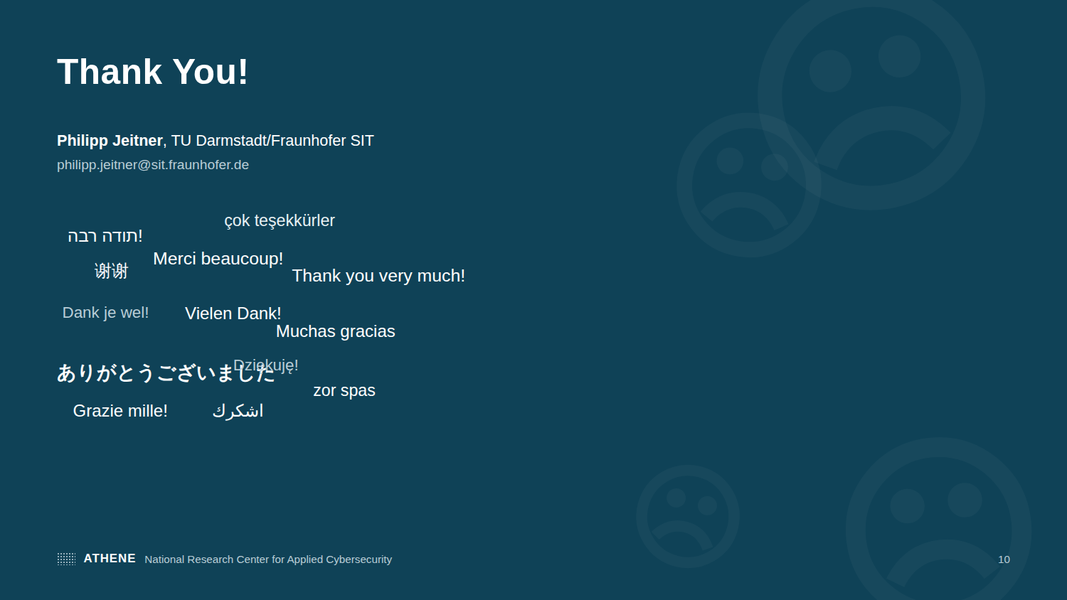☹ ☹ ☹ ☹
Thank You!
Philipp Jeitner, TU Darmstadt/Fraunhofer SIT philipp.jeitner@sit.fraunhofer.de
תודה רבה!
çok teşekkürler
谢谢
Merci beaucoup!
Thank you very much!
Dank je wel!
Vielen Dank!
Muchas gracias
ありがとうございました
Dziękuję!
zor spas
Grazie mille!
اشكرك
ATHENE National Research Center for Applied Cybersecurity
10